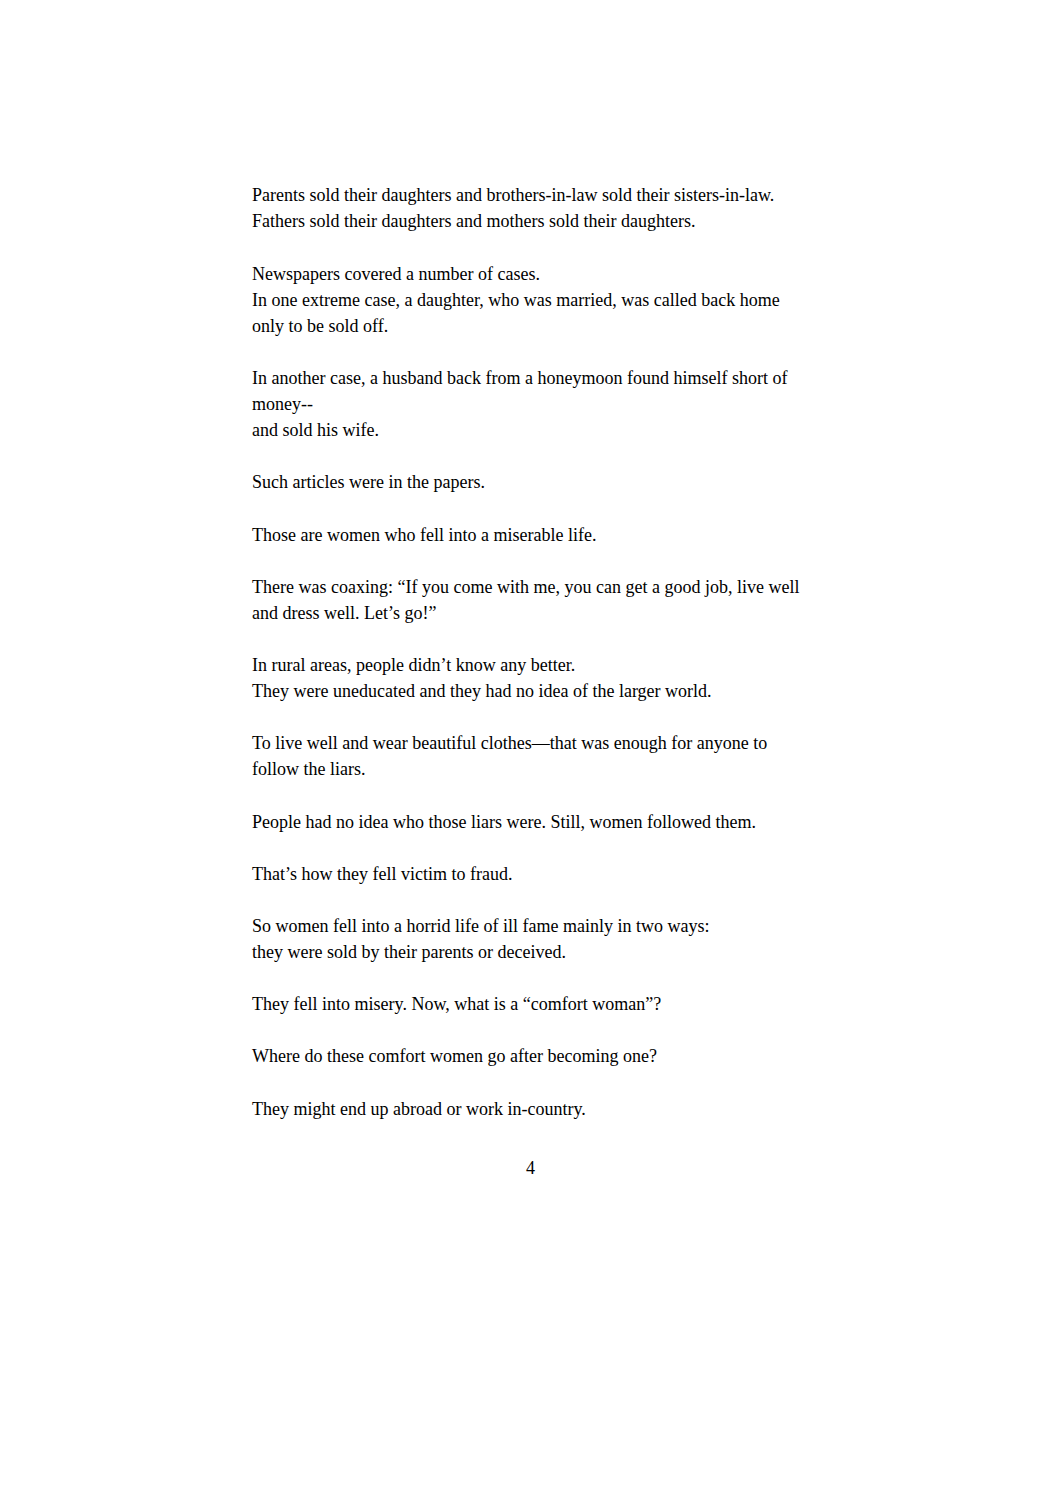Parents sold their daughters and brothers-in-law sold their sisters-in-law.
Fathers sold their daughters and mothers sold their daughters.
Newspapers covered a number of cases.
In one extreme case, a daughter, who was married, was called back home
only to be sold off.
In another case, a husband back from a honeymoon found himself short of money--
and sold his wife.
Such articles were in the papers.
Those are women who fell into a miserable life.
There was coaxing: “If you come with me, you can get a good job, live well and dress well. Let’s go!”
In rural areas, people didn’t know any better.
They were uneducated and they had no idea of the larger world.
To live well and wear beautiful clothes—that was enough for anyone to follow the liars.
People had no idea who those liars were. Still, women followed them.
That’s how they fell victim to fraud.
So women fell into a horrid life of ill fame mainly in two ways:
they were sold by their parents or deceived.
They fell into misery. Now, what is a “comfort woman”?
Where do these comfort women go after becoming one?
They might end up abroad or work in-country.
4